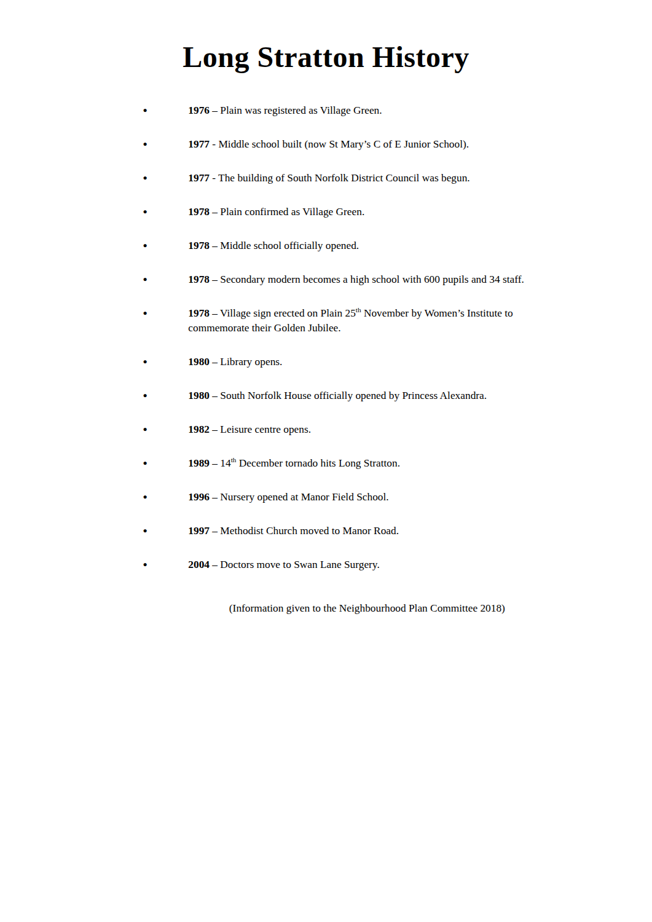Long Stratton History
1976 – Plain was registered as Village Green.
1977 - Middle school built (now St Mary’s C of E Junior School).
1977 - The building of South Norfolk District Council was begun.
1978 – Plain confirmed as Village Green.
1978 – Middle school officially opened.
1978 – Secondary modern becomes a high school with 600 pupils and 34 staff.
1978 – Village sign erected on Plain 25th November by Women’s Institute to commemorate their Golden Jubilee.
1980 – Library opens.
1980 – South Norfolk House officially opened by Princess Alexandra.
1982 – Leisure centre opens.
1989 – 14th December tornado hits Long Stratton.
1996 – Nursery opened at Manor Field School.
1997 – Methodist Church moved to Manor Road.
2004 – Doctors move to Swan Lane Surgery.
(Information given to the Neighbourhood Plan Committee 2018)